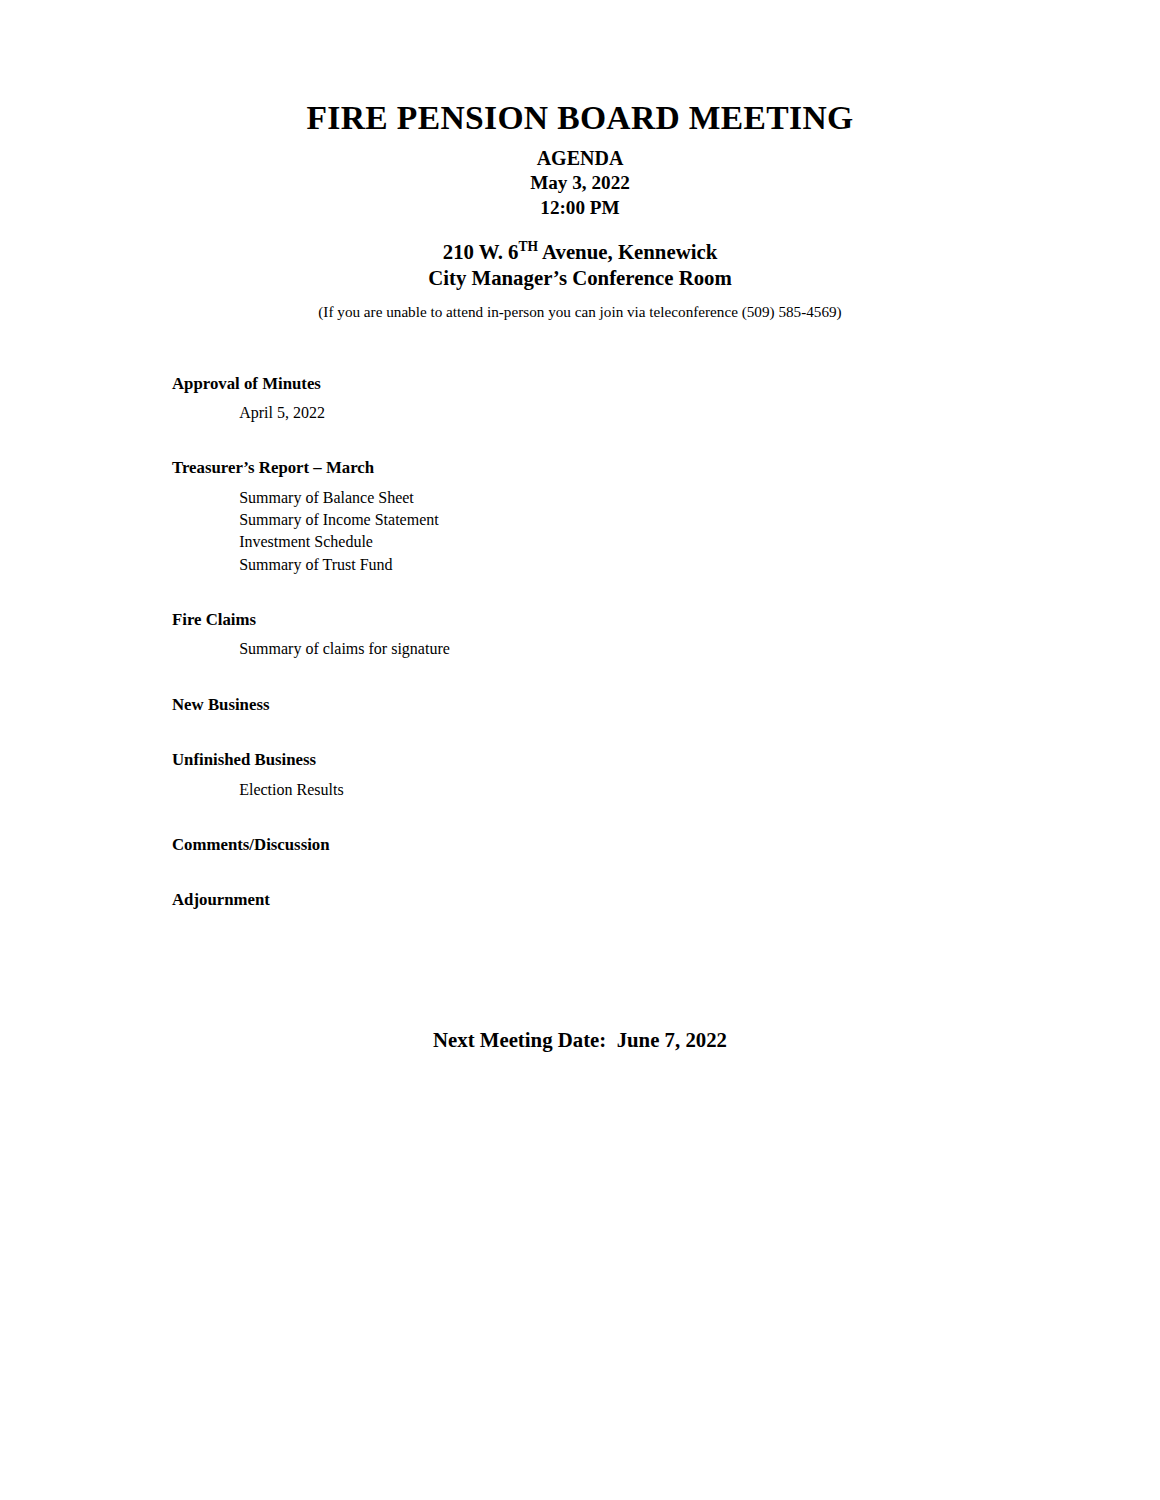FIRE PENSION BOARD MEETING
AGENDA
May 3, 2022
12:00 PM
210 W. 6TH Avenue, Kennewick
City Manager’s Conference Room
(If you are unable to attend in-person you can join via teleconference (509) 585-4569)
Approval of Minutes
April 5, 2022
Treasurer’s Report – March
Summary of Balance Sheet
Summary of Income Statement
Investment Schedule
Summary of Trust Fund
Fire Claims
Summary of claims for signature
New Business
Unfinished Business
Election Results
Comments/Discussion
Adjournment
Next Meeting Date: June 7, 2022